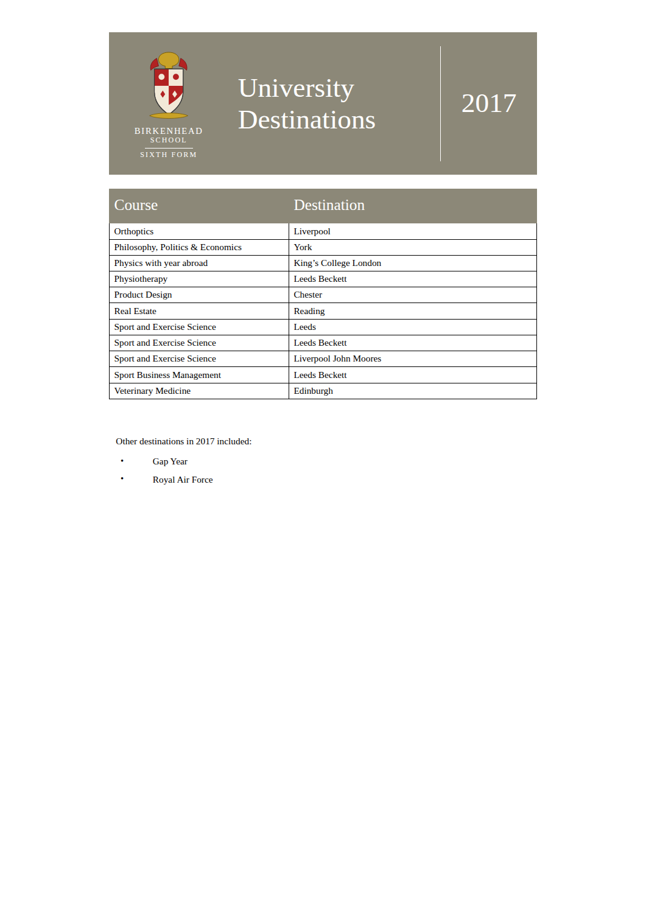BIRKENHEAD SCHOOL SIXTH FORM
University
Destinations
2017
| Course | Destination |
| --- | --- |
| Orthoptics | Liverpool |
| Philosophy, Politics & Economics | York |
| Physics with year abroad | King’s College London |
| Physiotherapy | Leeds Beckett |
| Product Design | Chester |
| Real Estate | Reading |
| Sport and Exercise Science | Leeds |
| Sport and Exercise Science | Leeds Beckett |
| Sport and Exercise Science | Liverpool John Moores |
| Sport Business Management | Leeds Beckett |
| Veterinary Medicine | Edinburgh |
Other destinations in 2017 included:
Gap Year
Royal Air Force